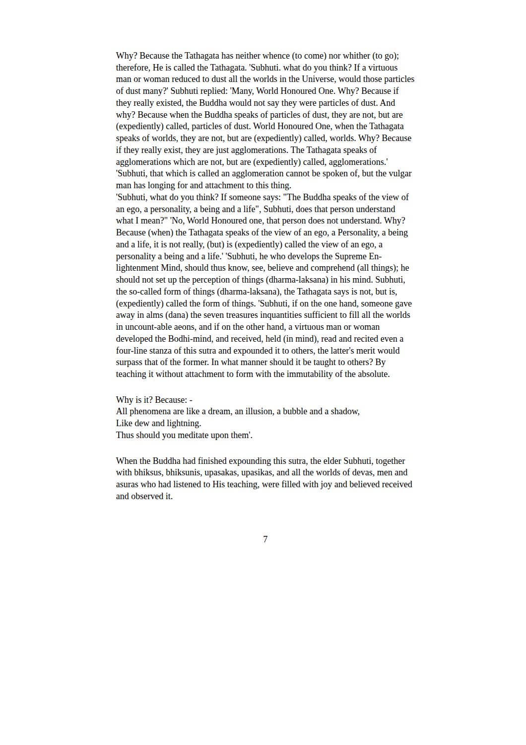Why? Because the Tathagata has neither whence (to come) nor whither (to go); therefore, He is called the Tathagata. 'Subhuti. what do you think? If a virtuous man or woman reduced to dust all the worlds in the Universe, would those particles of dust many?' Subhuti replied: 'Many, World Honoured One. Why? Because if they really existed, the Buddha would not say they were particles of dust. And why? Because when the Buddha speaks of particles of dust, they are not, but are (expediently) called, particles of dust. World Honoured One, when the Tathagata speaks of worlds, they are not, but are (expediently) called, worlds. Why? Because if they really exist, they are just agglomerations. The Tathagata speaks of agglomerations which are not, but are (expediently) called, agglomerations.' 'Subhuti, that which is called an agglomeration cannot be spoken of, but the vulgar man has longing for and attachment to this thing.
'Subhuti, what do you think? If someone says: "The Buddha speaks of the view of an ego, a personality, a being and a life", Subhuti, does that person understand what I mean?" 'No, World Honoured one, that person does not understand. Why? Because (when) the Tathagata speaks of the view of an ego, a Personality, a being and a life, it is not really, (but) is (expediently) called the view of an ego, a personality a being and a life.' 'Subhuti, he who develops the Supreme En-lightenment Mind, should thus know, see, believe and comprehend (all things); he should not set up the perception of things (dharma-laksana) in his mind. Subhuti, the so-called form of things (dharma-laksana), the Tathagata says is not, but is, (expediently) called the form of things. 'Subhuti, if on the one hand, someone gave away in alms (dana) the seven treasures inquantities sufficient to fill all the worlds in uncount-able aeons, and if on the other hand, a virtuous man or woman developed the Bodhi-mind, and received, held (in mind), read and recited even a four-line stanza of this sutra and expounded it to others, the latter's merit would surpass that of the former. In what manner should it be taught to others? By teaching it without attachment to form with the immutability of the absolute.
Why is it? Because: -
All phenomena are like a dream, an illusion, a bubble and a shadow,
Like dew and lightning.
Thus should you meditate upon them'.
When the Buddha had finished expounding this sutra, the elder Subhuti, together with bhiksus, bhiksunis, upasakas, upasikas, and all the worlds of devas, men and asuras who had listened to His teaching, were filled with joy and believed received and observed it.
7